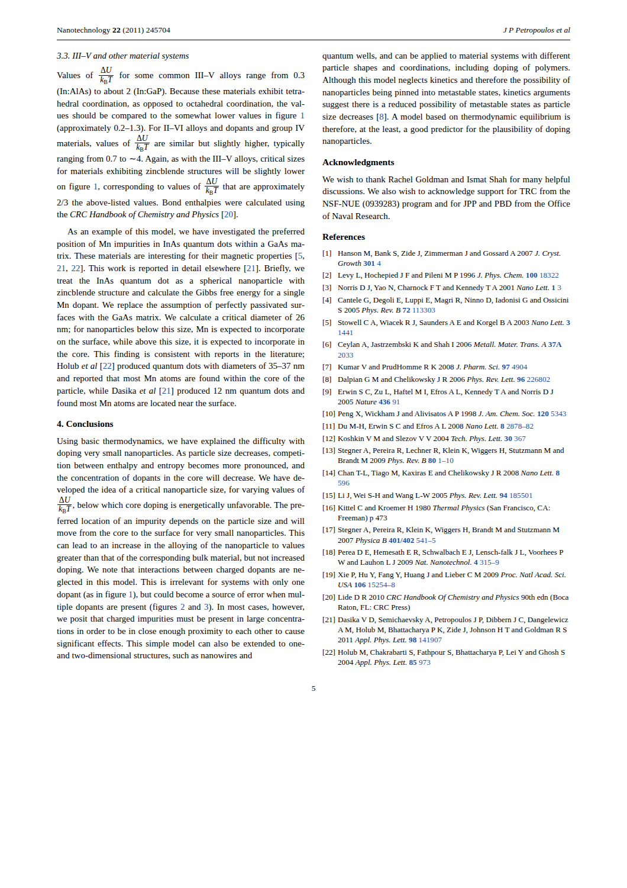Nanotechnology 22 (2011) 245704
J P Petropoulos et al
3.3. III–V and other material systems
Values of ΔU kBT for some common III–V alloys range from 0.3 (In:AlAs) to about 2 (In:GaP). Because these materials exhibit tetrahedral coordination, as opposed to octahedral coordination, the values should be compared to the somewhat lower values in figure 1 (approximately 0.2–1.3). For II–VI alloys and dopants and group IV materials, values of ΔU kBT are similar but slightly higher, typically ranging from 0.7 to ∼4. Again, as with the III–V alloys, critical sizes for materials exhibiting zincblende structures will be slightly lower on figure 1, corresponding to values of ΔU kBT that are approximately 2/3 the above-listed values. Bond enthalpies were calculated using the CRC Handbook of Chemistry and Physics [20].
As an example of this model, we have investigated the preferred position of Mn impurities in InAs quantum dots within a GaAs matrix. These materials are interesting for their magnetic properties [5, 21, 22]. This work is reported in detail elsewhere [21]. Briefly, we treat the InAs quantum dot as a spherical nanoparticle with zincblende structure and calculate the Gibbs free energy for a single Mn dopant. We replace the assumption of perfectly passivated surfaces with the GaAs matrix. We calculate a critical diameter of 26 nm; for nanoparticles below this size, Mn is expected to incorporate on the surface, while above this size, it is expected to incorporate in the core. This finding is consistent with reports in the literature; Holub et al [22] produced quantum dots with diameters of 35–37 nm and reported that most Mn atoms are found within the core of the particle, while Dasika et al [21] produced 12 nm quantum dots and found most Mn atoms are located near the surface.
4. Conclusions
Using basic thermodynamics, we have explained the difficulty with doping very small nanoparticles. As particle size decreases, competition between enthalpy and entropy becomes more pronounced, and the concentration of dopants in the core will decrease. We have developed the idea of a critical nanoparticle size, for varying values of ΔU kBT, below which core doping is energetically unfavorable. The preferred location of an impurity depends on the particle size and will move from the core to the surface for very small nanoparticles. This can lead to an increase in the alloying of the nanoparticle to values greater than that of the corresponding bulk material, but not increased doping. We note that interactions between charged dopants are neglected in this model. This is irrelevant for systems with only one dopant (as in figure 1), but could become a source of error when multiple dopants are present (figures 2 and 3). In most cases, however, we posit that charged impurities must be present in large concentrations in order to be in close enough proximity to each other to cause significant effects. This simple model can also be extended to one- and two-dimensional structures, such as nanowires and
quantum wells, and can be applied to material systems with different particle shapes and coordinations, including doping of polymers. Although this model neglects kinetics and therefore the possibility of nanoparticles being pinned into metastable states, kinetics arguments suggest there is a reduced possibility of metastable states as particle size decreases [8]. A model based on thermodynamic equilibrium is therefore, at the least, a good predictor for the plausibility of doping nanoparticles.
Acknowledgments
We wish to thank Rachel Goldman and Ismat Shah for many helpful discussions. We also wish to acknowledge support for TRC from the NSF-NUE (0939283) program and for JPP and PBD from the Office of Naval Research.
References
Hanson M, Bank S, Zide J, Zimmerman J and Gossard A 2007 J. Cryst. Growth 301 4
Levy L, Hochepied J F and Pileni M P 1996 J. Phys. Chem. 100 18322
Norris D J, Yao N, Charnock F T and Kennedy T A 2001 Nano Lett. 1 3
Cantele G, Degoli E, Luppi E, Magri R, Ninno D, Iadonisi G and Ossicini S 2005 Phys. Rev. B 72 113303
Stowell C A, Wiacek R J, Saunders A E and Korgel B A 2003 Nano Lett. 3 1441
Ceylan A, Jastrzembski K and Shah I 2006 Metall. Mater. Trans. A 37A 2033
Kumar V and PrudHomme R K 2008 J. Pharm. Sci. 97 4904
Dalpian G M and Chelikowsky J R 2006 Phys. Rev. Lett. 96 226802
Erwin S C, Zu L, Haftel M I, Efros A L, Kennedy T A and Norris D J 2005 Nature 436 91
Peng X, Wickham J and Alivisatos A P 1998 J. Am. Chem. Soc. 120 5343
Du M-H, Erwin S C and Efros A L 2008 Nano Lett. 8 2878–82
Koshkin V M and Slezov V V 2004 Tech. Phys. Lett. 30 367
Stegner A, Pereira R, Lechner R, Klein K, Wiggers H, Stutzmann M and Brandt M 2009 Phys. Rev. B 80 1–10
Chan T-L, Tiago M, Kaxiras E and Chelikowsky J R 2008 Nano Lett. 8 596
Li J, Wei S-H and Wang L-W 2005 Phys. Rev. Lett. 94 185501
Kittel C and Kroemer H 1980 Thermal Physics (San Francisco, CA: Freeman) p 473
Stegner A, Pereira R, Klein K, Wiggers H, Brandt M and Stutzmann M 2007 Physica B 401/402 541–5
Perea D E, Hemesath E R, Schwalbach E J, Lensch-falk J L, Voorhees P W and Lauhon L J 2009 Nat. Nanotechnol. 4 315–9
Xie P, Hu Y, Fang Y, Huang J and Lieber C M 2009 Proc. Natl Acad. Sci. USA 106 15254–8
Lide D R 2010 CRC Handbook Of Chemistry and Physics 90th edn (Boca Raton, FL: CRC Press)
Dasika V D, Semichaevsky A, Petropoulos J P, Dibbern J C, Dangelewicz A M, Holub M, Bhattacharya P K, Zide J, Johnson H T and Goldman R S 2011 Appl. Phys. Lett. 98 141907
Holub M, Chakrabarti S, Fathpour S, Bhattacharya P, Lei Y and Ghosh S 2004 Appl. Phys. Lett. 85 973
5